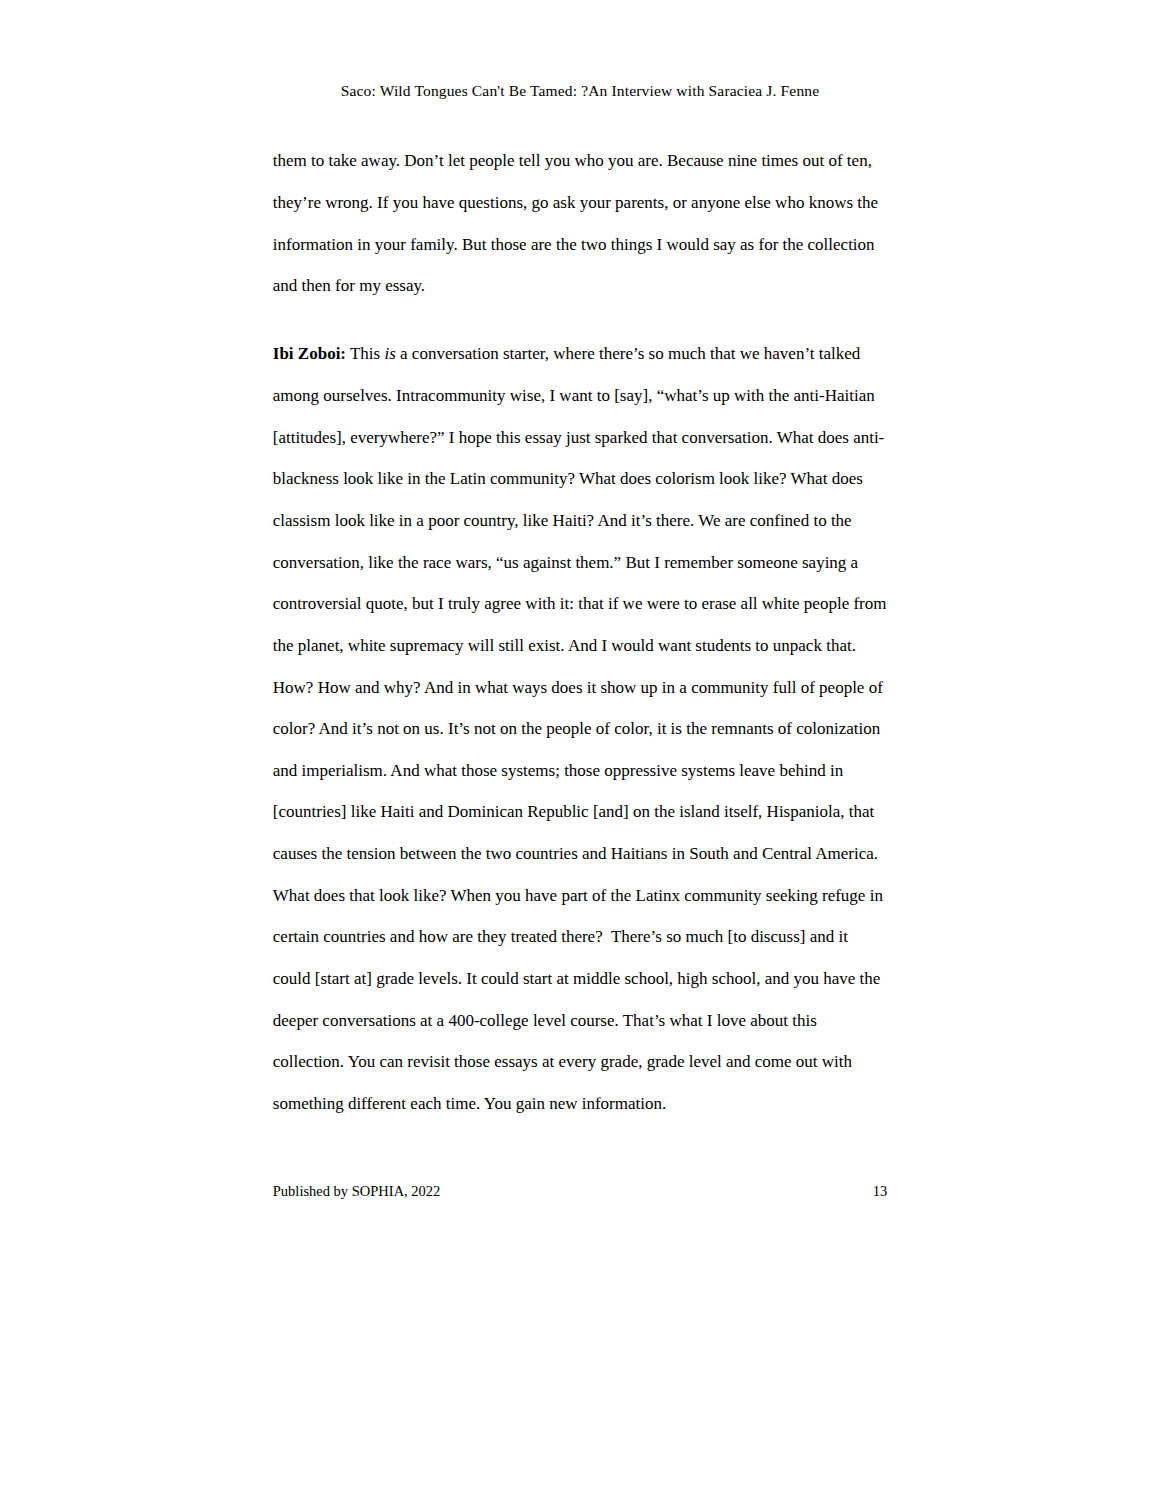Saco: Wild Tongues Can't Be Tamed: ?An Interview with Saraciea J. Fenne
them to take away. Don’t let people tell you who you are. Because nine times out of ten, they’re wrong. If you have questions, go ask your parents, or anyone else who knows the information in your family. But those are the two things I would say as for the collection and then for my essay.
Ibi Zoboi: This is a conversation starter, where there’s so much that we haven’t talked among ourselves. Intracommunity wise, I want to [say], “what’s up with the anti-Haitian [attitudes], everywhere?” I hope this essay just sparked that conversation. What does anti-blackness look like in the Latin community? What does colorism look like? What does classism look like in a poor country, like Haiti? And it’s there. We are confined to the conversation, like the race wars, “us against them.” But I remember someone saying a controversial quote, but I truly agree with it: that if we were to erase all white people from the planet, white supremacy will still exist. And I would want students to unpack that. How? How and why? And in what ways does it show up in a community full of people of color? And it’s not on us. It’s not on the people of color, it is the remnants of colonization and imperialism. And what those systems; those oppressive systems leave behind in [countries] like Haiti and Dominican Republic [and] on the island itself, Hispaniola, that causes the tension between the two countries and Haitians in South and Central America. What does that look like? When you have part of the Latinx community seeking refuge in certain countries and how are they treated there? There’s so much [to discuss] and it could [start at] grade levels. It could start at middle school, high school, and you have the deeper conversations at a 400-college level course. That’s what I love about this collection. You can revisit those essays at every grade, grade level and come out with something different each time. You gain new information.
Published by SOPHIA, 2022
13